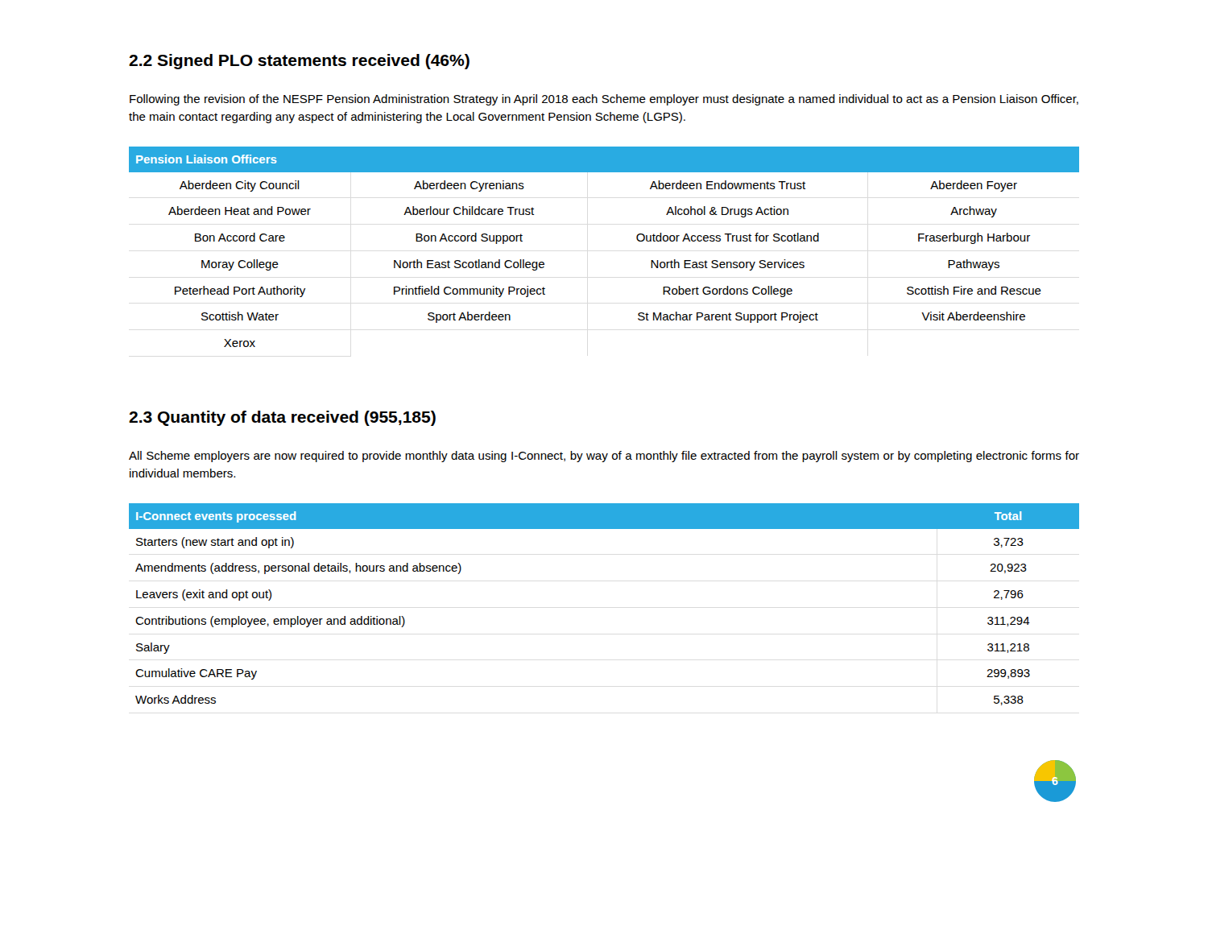2.2 Signed PLO statements received (46%)
Following the revision of the NESPF Pension Administration Strategy in April 2018 each Scheme employer must designate a named individual to act as a Pension Liaison Officer, the main contact regarding any aspect of administering the Local Government Pension Scheme (LGPS).
Pension Liaison Officers
| Aberdeen City Council | Aberdeen Cyrenians | Aberdeen Endowments Trust | Aberdeen Foyer |
| Aberdeen Heat and Power | Aberlour Childcare Trust | Alcohol & Drugs Action | Archway |
| Bon Accord Care | Bon Accord Support | Outdoor Access Trust for Scotland | Fraserburgh Harbour |
| Moray College | North East Scotland College | North East Sensory Services | Pathways |
| Peterhead Port Authority | Printfield Community Project | Robert Gordons College | Scottish Fire and Rescue |
| Scottish Water | Sport Aberdeen | St Machar Parent Support Project | Visit Aberdeenshire |
| Xerox | | | |
2.3 Quantity of data received (955,185)
All Scheme employers are now required to provide monthly data using I-Connect, by way of a monthly file extracted from the payroll system or by completing electronic forms for individual members.
| I-Connect events processed | Total |
| --- | --- |
| Starters (new start and opt in) | 3,723 |
| Amendments (address, personal details, hours and absence) | 20,923 |
| Leavers (exit and opt out) | 2,796 |
| Contributions (employee, employer and additional) | 311,294 |
| Salary | 311,218 |
| Cumulative CARE Pay | 299,893 |
| Works Address | 5,338 |
6